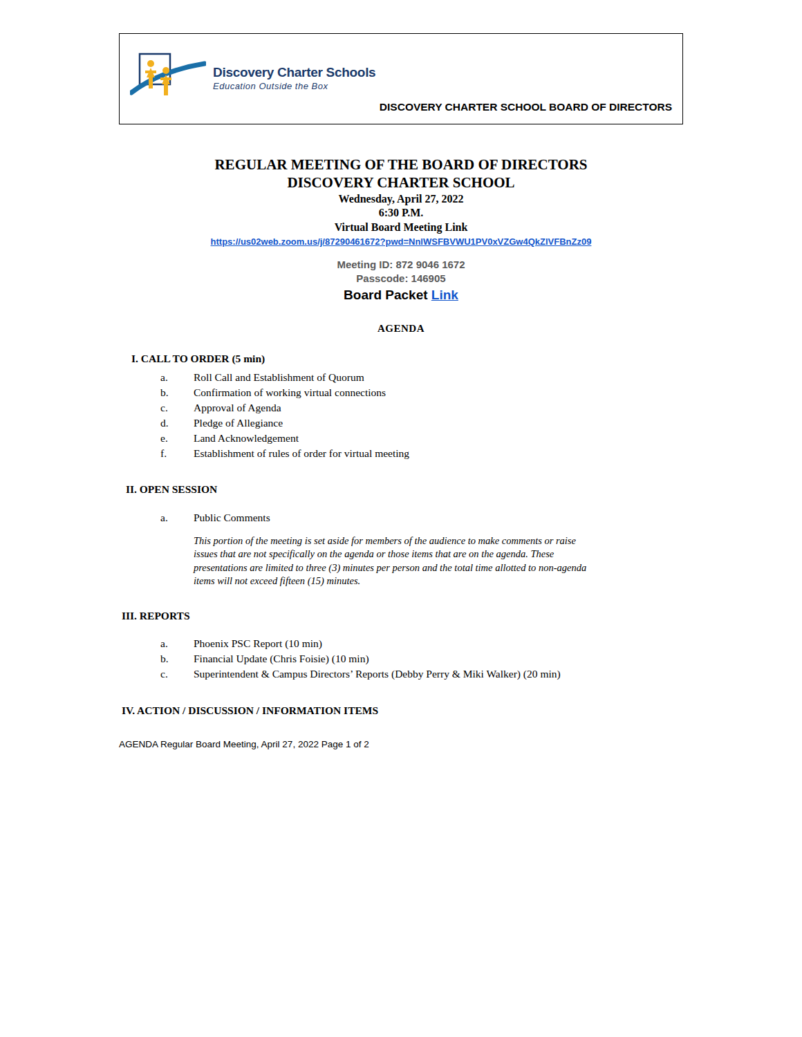Discovery Charter Schools
Education Outside the Box
DISCOVERY CHARTER SCHOOL BOARD OF DIRECTORS
REGULAR MEETING OF THE BOARD OF DIRECTORS
DISCOVERY CHARTER SCHOOL
Wednesday, April 27, 2022
6:30 P.M.
Virtual Board Meeting Link
https://us02web.zoom.us/j/87290461672?pwd=NnlWSFBVWU1PV0xVZGw4QkZlVFBnZz09
Meeting ID: 872 9046 1672
Passcode: 146905
Board Packet Link
AGENDA
I. CALL TO ORDER (5 min)
a. Roll Call and Establishment of Quorum
b. Confirmation of working virtual connections
c. Approval of Agenda
d. Pledge of Allegiance
e. Land Acknowledgement
f. Establishment of rules of order for virtual meeting
II. OPEN SESSION
a. Public Comments
This portion of the meeting is set aside for members of the audience to make comments or raise issues that are not specifically on the agenda or those items that are on the agenda. These presentations are limited to three (3) minutes per person and the total time allotted to non-agenda items will not exceed fifteen (15) minutes.
III. REPORTS
a. Phoenix PSC Report (10 min)
b. Financial Update (Chris Foisie) (10 min)
c. Superintendent & Campus Directors’ Reports (Debby Perry & Miki Walker) (20 min)
IV. ACTION / DISCUSSION / INFORMATION ITEMS
AGENDA Regular Board Meeting, April 27, 2022 Page 1 of 2